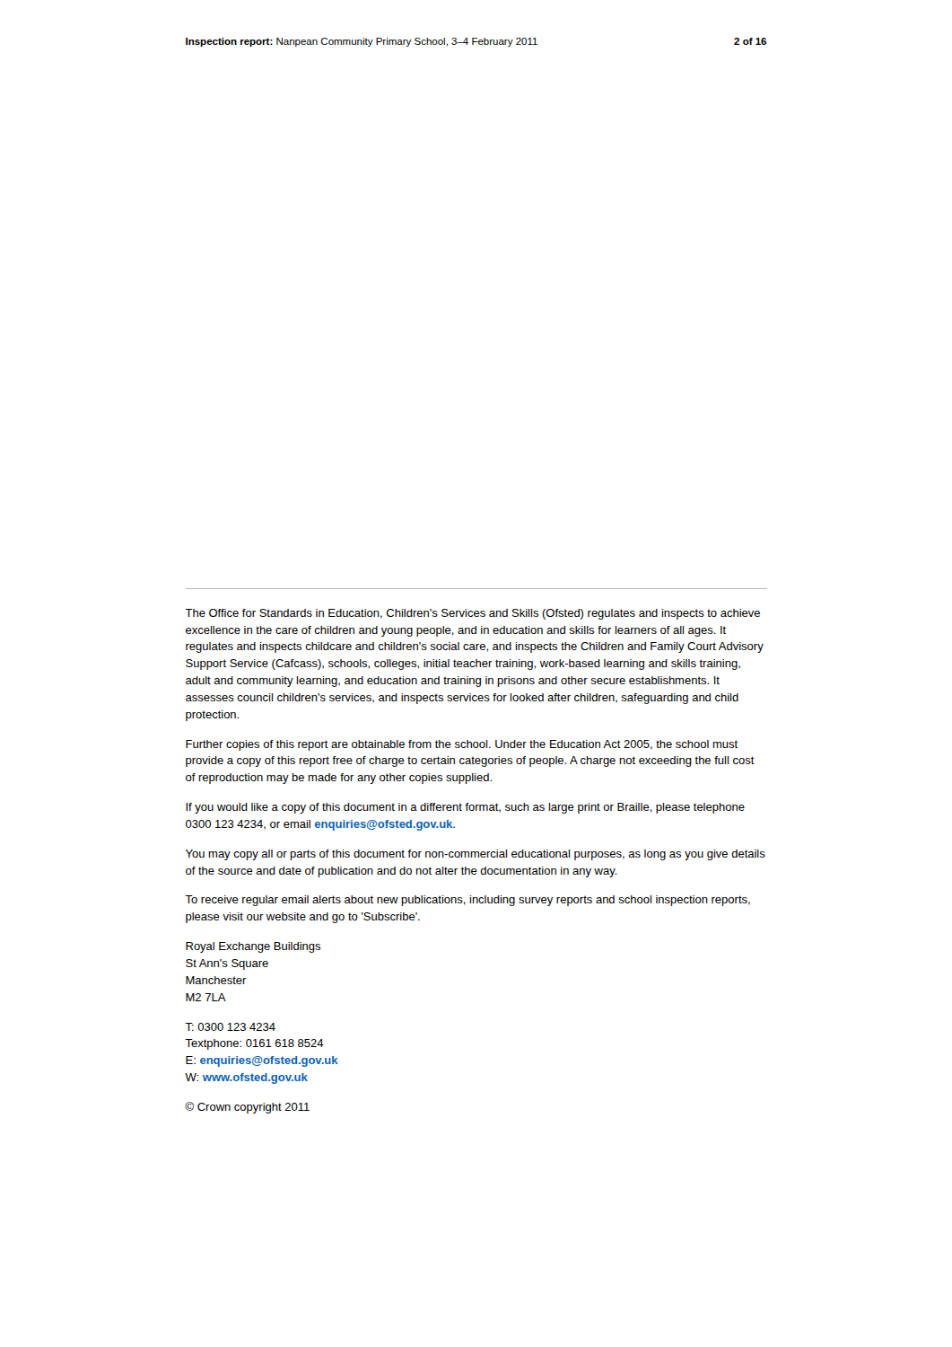Inspection report: Nanpean Community Primary School, 3–4 February 2011
2 of 16
The Office for Standards in Education, Children's Services and Skills (Ofsted) regulates and inspects to achieve excellence in the care of children and young people, and in education and skills for learners of all ages. It regulates and inspects childcare and children's social care, and inspects the Children and Family Court Advisory Support Service (Cafcass), schools, colleges, initial teacher training, work-based learning and skills training, adult and community learning, and education and training in prisons and other secure establishments. It assesses council children's services, and inspects services for looked after children, safeguarding and child protection.
Further copies of this report are obtainable from the school. Under the Education Act 2005, the school must provide a copy of this report free of charge to certain categories of people. A charge not exceeding the full cost of reproduction may be made for any other copies supplied.
If you would like a copy of this document in a different format, such as large print or Braille, please telephone 0300 123 4234, or email enquiries@ofsted.gov.uk.
You may copy all or parts of this document for non-commercial educational purposes, as long as you give details of the source and date of publication and do not alter the documentation in any way.
To receive regular email alerts about new publications, including survey reports and school inspection reports, please visit our website and go to 'Subscribe'.
Royal Exchange Buildings
St Ann's Square
Manchester
M2 7LA
T: 0300 123 4234
Textphone: 0161 618 8524
E: enquiries@ofsted.gov.uk
W: www.ofsted.gov.uk
© Crown copyright 2011